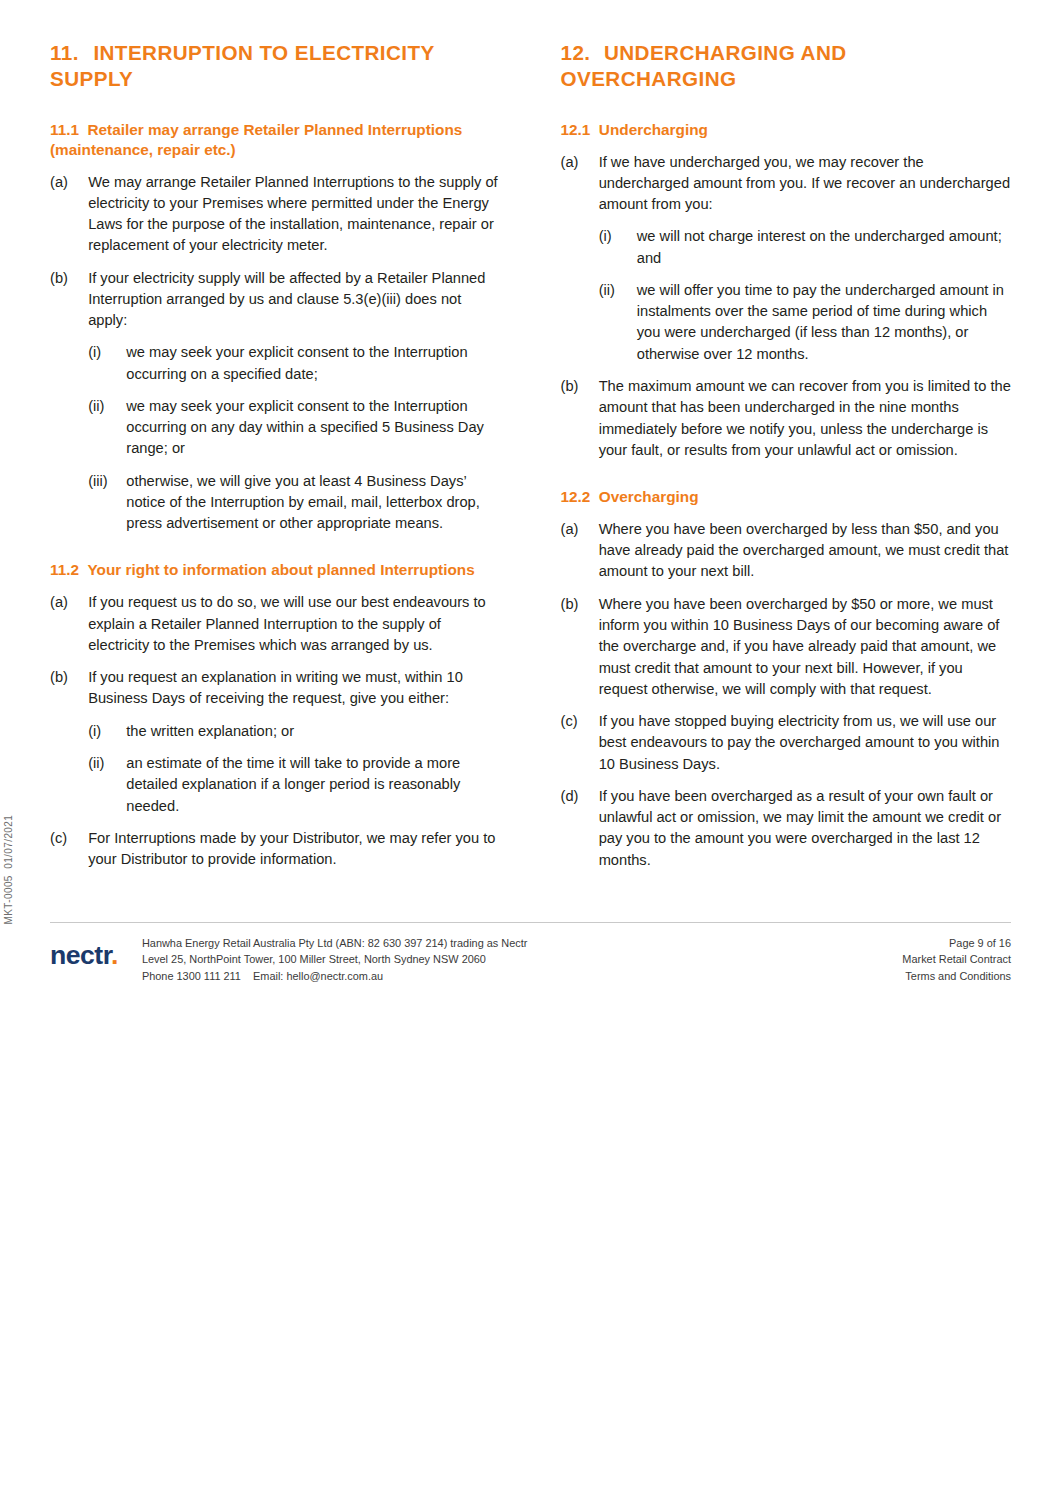MKT-0005 01/07/2021
11. INTERRUPTION TO ELECTRICITY SUPPLY
11.1 Retailer may arrange Retailer Planned Interruptions (maintenance, repair etc.)
(a) We may arrange Retailer Planned Interruptions to the supply of electricity to your Premises where permitted under the Energy Laws for the purpose of the installation, maintenance, repair or replacement of your electricity meter.
(b) If your electricity supply will be affected by a Retailer Planned Interruption arranged by us and clause 5.3(e)(iii) does not apply:
(i) we may seek your explicit consent to the Interruption occurring on a specified date;
(ii) we may seek your explicit consent to the Interruption occurring on any day within a specified 5 Business Day range; or
(iii) otherwise, we will give you at least 4 Business Days’ notice of the Interruption by email, mail, letterbox drop, press advertisement or other appropriate means.
11.2 Your right to information about planned Interruptions
(a) If you request us to do so, we will use our best endeavours to explain a Retailer Planned Interruption to the supply of electricity to the Premises which was arranged by us.
(b) If you request an explanation in writing we must, within 10 Business Days of receiving the request, give you either:
(i) the written explanation; or
(ii) an estimate of the time it will take to provide a more detailed explanation if a longer period is reasonably needed.
(c) For Interruptions made by your Distributor, we may refer you to your Distributor to provide information.
12. UNDERCHARGING AND OVERCHARGING
12.1 Undercharging
(a) If we have undercharged you, we may recover the undercharged amount from you. If we recover an undercharged amount from you:
(i) we will not charge interest on the undercharged amount; and
(ii) we will offer you time to pay the undercharged amount in instalments over the same period of time during which you were undercharged (if less than 12 months), or otherwise over 12 months.
(b) The maximum amount we can recover from you is limited to the amount that has been undercharged in the nine months immediately before we notify you, unless the undercharge is your fault, or results from your unlawful act or omission.
12.2 Overcharging
(a) Where you have been overcharged by less than $50, and you have already paid the overcharged amount, we must credit that amount to your next bill.
(b) Where you have been overcharged by $50 or more, we must inform you within 10 Business Days of our becoming aware of the overcharge and, if you have already paid that amount, we must credit that amount to your next bill. However, if you request otherwise, we will comply with that request.
(c) If you have stopped buying electricity from us, we will use our best endeavours to pay the overcharged amount to you within 10 Business Days.
(d) If you have been overcharged as a result of your own fault or unlawful act or omission, we may limit the amount we credit or pay you to the amount you were overcharged in the last 12 months.
nectr.
Hanwha Energy Retail Australia Pty Ltd (ABN: 82 630 397 214) trading as Nectr
Level 25, NorthPoint Tower, 100 Miller Street, North Sydney NSW 2060
Phone 1300 111 211 Email: hello@nectr.com.au
Page 9 of 16
Market Retail Contract
Terms and Conditions